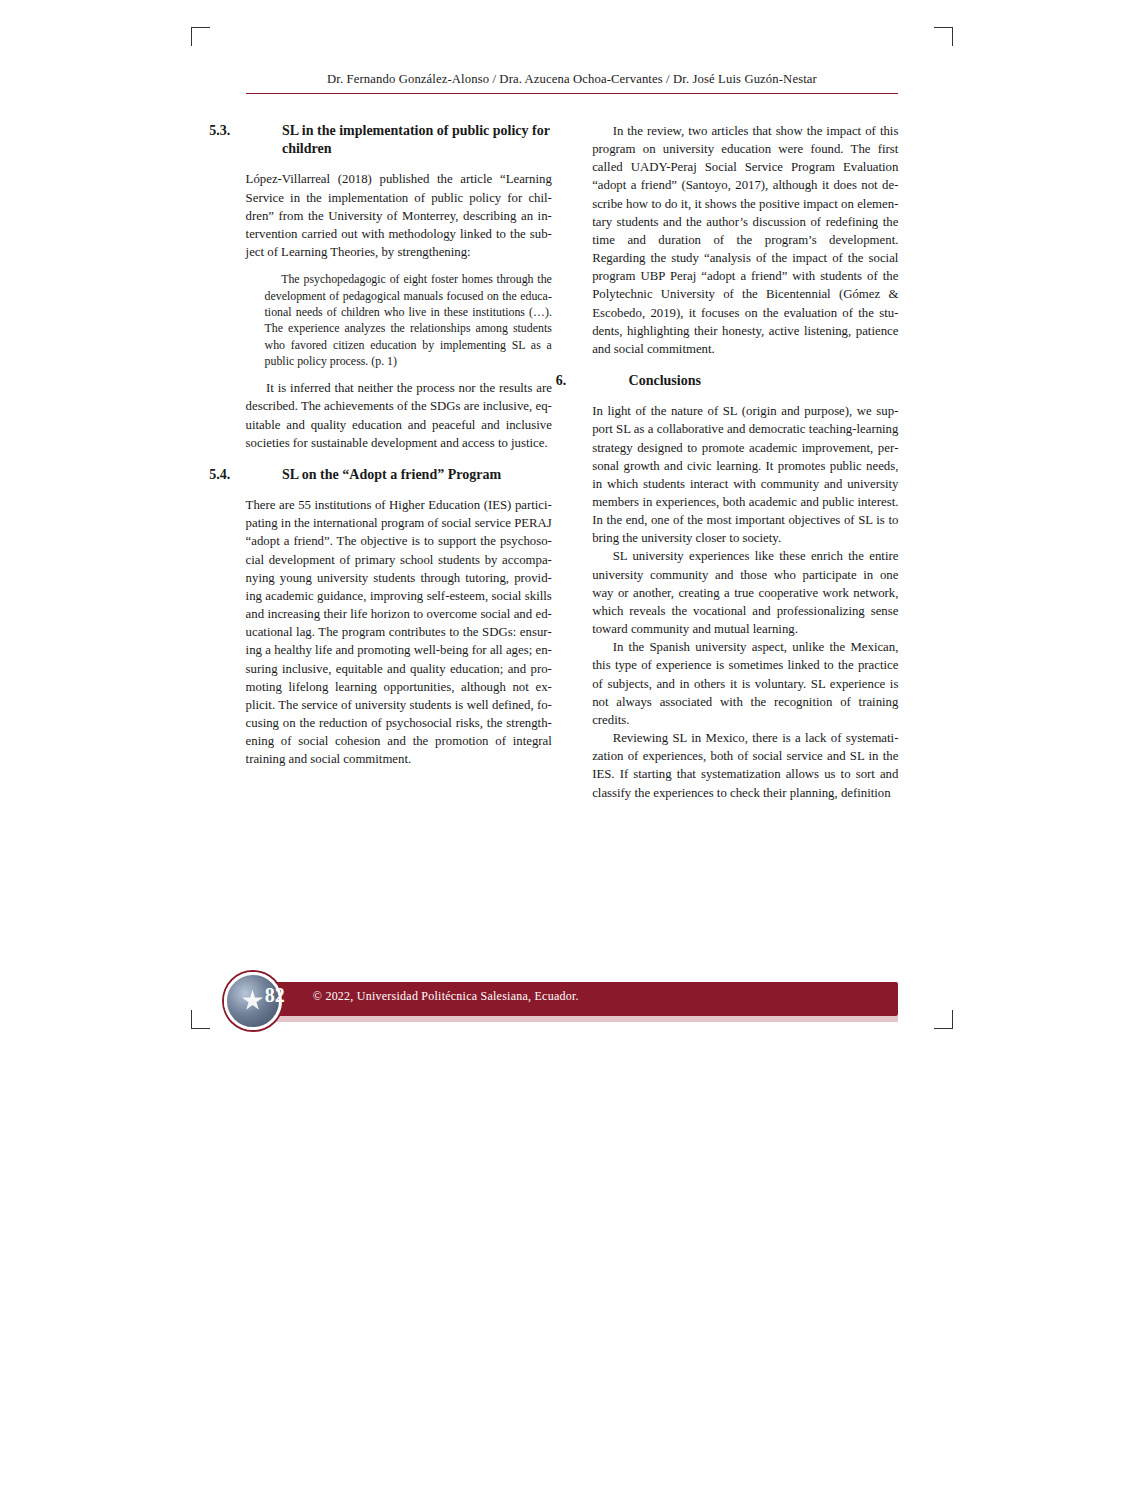Dr. Fernando González-Alonso / Dra. Azucena Ochoa-Cervantes / Dr. José Luis Guzón-Nestar
5.3. SL in the implementation of public policy for children
López-Villarreal (2018) published the article “Learning Service in the implementation of public policy for children” from the University of Monterrey, describing an intervention carried out with methodology linked to the subject of Learning Theories, by strengthening:
The psychopedagogic of eight foster homes through the development of pedagogical manuals focused on the educational needs of children who live in these institutions (…). The experience analyzes the relationships among students who favored citizen education by implementing SL as a public policy process. (p. 1)
It is inferred that neither the process nor the results are described. The achievements of the SDGs are inclusive, equitable and quality education and peaceful and inclusive societies for sustainable development and access to justice.
5.4. SL on the “Adopt a friend” Program
There are 55 institutions of Higher Education (IES) participating in the international program of social service PERAJ “adopt a friend”. The objective is to support the psychosocial development of primary school students by accompanying young university students through tutoring, providing academic guidance, improving self-esteem, social skills and increasing their life horizon to overcome social and educational lag. The program contributes to the SDGs: ensuring a healthy life and promoting well-being for all ages; ensuring inclusive, equitable and quality education; and promoting lifelong learning opportunities, although not explicit. The service of university students is well defined, focusing on the reduction of psychosocial risks, the strengthening of social cohesion and the promotion of integral training and social commitment.
In the review, two articles that show the impact of this program on university education were found. The first called UADY-Peraj Social Service Program Evaluation “adopt a friend” (Santoyo, 2017), although it does not describe how to do it, it shows the positive impact on elementary students and the author’s discussion of redefining the time and duration of the program’s development. Regarding the study “analysis of the impact of the social program UBP Peraj “adopt a friend” with students of the Polytechnic University of the Bicentennial (Gómez & Escobedo, 2019), it focuses on the evaluation of the students, highlighting their honesty, active listening, patience and social commitment.
6. Conclusions
In light of the nature of SL (origin and purpose), we support SL as a collaborative and democratic teaching-learning strategy designed to promote academic improvement, personal growth and civic learning. It promotes public needs, in which students interact with community and university members in experiences, both academic and public interest. In the end, one of the most important objectives of SL is to bring the university closer to society.
SL university experiences like these enrich the entire university community and those who participate in one way or another, creating a true cooperative work network, which reveals the vocational and professionalizing sense toward community and mutual learning.
In the Spanish university aspect, unlike the Mexican, this type of experience is sometimes linked to the practice of subjects, and in others it is voluntary. SL experience is not always associated with the recognition of training credits.
Reviewing SL in Mexico, there is a lack of systematization of experiences, both of social service and SL in the IES. If starting that systematization allows us to sort and classify the experiences to check their planning, definition
82
© 2022, Universidad Politécnica Salesiana, Ecuador.